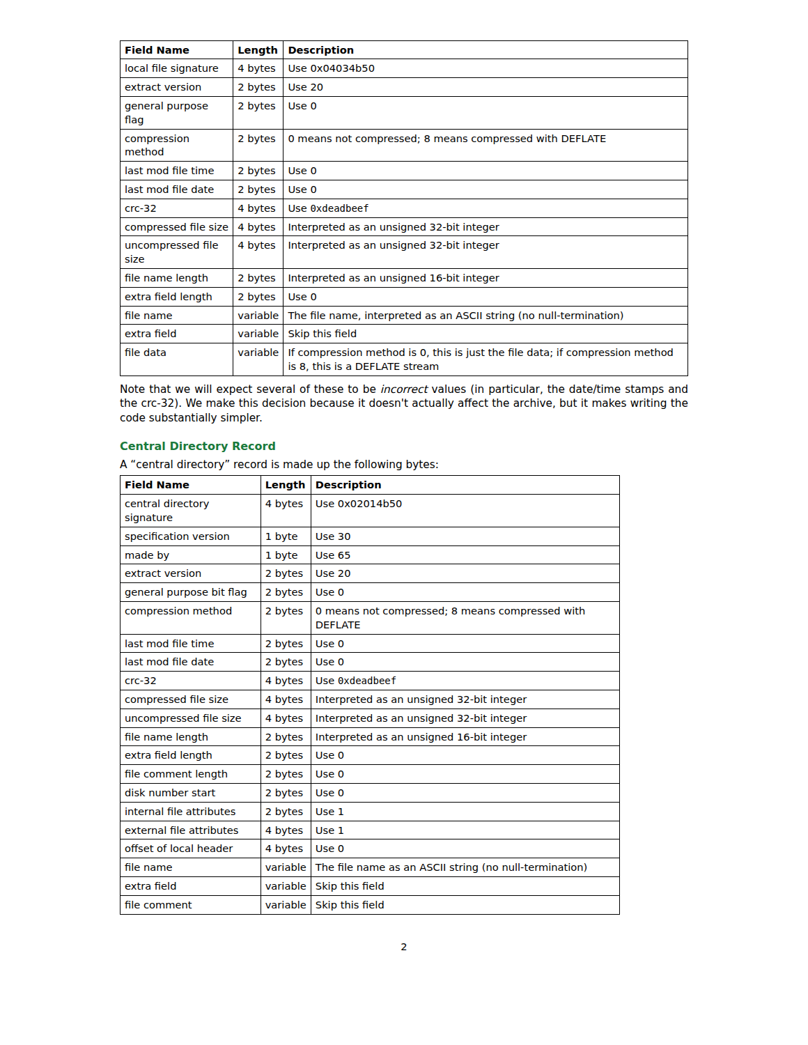| Field Name | Length | Description |
| --- | --- | --- |
| local file signature | 4 bytes | Use 0x04034b50 |
| extract version | 2 bytes | Use 20 |
| general purpose flag | 2 bytes | Use 0 |
| compression method | 2 bytes | 0 means not compressed; 8 means compressed with DEFLATE |
| last mod file time | 2 bytes | Use 0 |
| last mod file date | 2 bytes | Use 0 |
| crc-32 | 4 bytes | Use 0xdeadbeef |
| compressed file size | 4 bytes | Interpreted as an unsigned 32-bit integer |
| uncompressed file size | 4 bytes | Interpreted as an unsigned 32-bit integer |
| file name length | 2 bytes | Interpreted as an unsigned 16-bit integer |
| extra field length | 2 bytes | Use 0 |
| file name | variable | The file name, interpreted as an ASCII string (no null-termination) |
| extra field | variable | Skip this field |
| file data | variable | If compression method is 0, this is just the file data; if compression method is 8, this is a DEFLATE stream |
Note that we will expect several of these to be incorrect values (in particular, the date/time stamps and the crc-32). We make this decision because it doesn't actually affect the archive, but it makes writing the code substantially simpler.
Central Directory Record
A “central directory” record is made up the following bytes:
| Field Name | Length | Description |
| --- | --- | --- |
| central directory signature | 4 bytes | Use 0x02014b50 |
| specification version | 1 byte | Use 30 |
| made by | 1 byte | Use 65 |
| extract version | 2 bytes | Use 20 |
| general purpose bit flag | 2 bytes | Use 0 |
| compression method | 2 bytes | 0 means not compressed; 8 means compressed with DEFLATE |
| last mod file time | 2 bytes | Use 0 |
| last mod file date | 2 bytes | Use 0 |
| crc-32 | 4 bytes | Use 0xdeadbeef |
| compressed file size | 4 bytes | Interpreted as an unsigned 32-bit integer |
| uncompressed file size | 4 bytes | Interpreted as an unsigned 32-bit integer |
| file name length | 2 bytes | Interpreted as an unsigned 16-bit integer |
| extra field length | 2 bytes | Use 0 |
| file comment length | 2 bytes | Use 0 |
| disk number start | 2 bytes | Use 0 |
| internal file attributes | 2 bytes | Use 1 |
| external file attributes | 4 bytes | Use 1 |
| offset of local header | 4 bytes | Use 0 |
| file name | variable | The file name as an ASCII string (no null-termination) |
| extra field | variable | Skip this field |
| file comment | variable | Skip this field |
2